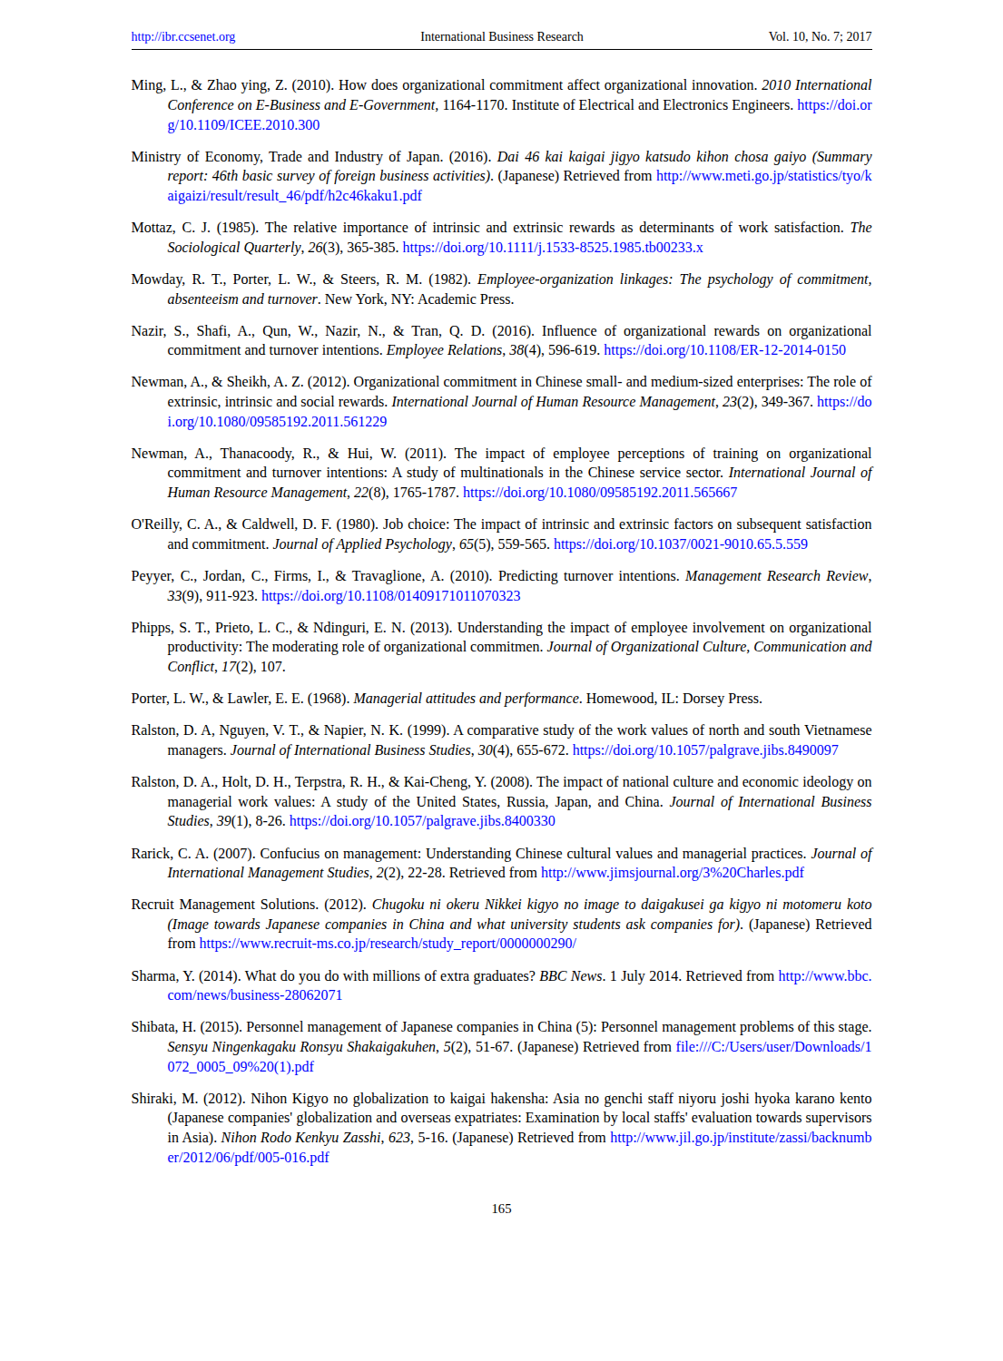http://ibr.ccsenet.org
International Business Research
Vol. 10, No. 7; 2017
Ming, L., & Zhao ying, Z. (2010). How does organizational commitment affect organizational innovation. 2010 International Conference on E-Business and E-Government, 1164-1170. Institute of Electrical and Electronics Engineers. https://doi.org/10.1109/ICEE.2010.300
Ministry of Economy, Trade and Industry of Japan. (2016). Dai 46 kai kaigai jigyo katsudo kihon chosa gaiyo (Summary report: 46th basic survey of foreign business activities). (Japanese) Retrieved from http://www.meti.go.jp/statistics/tyo/kaigaizi/result/result_46/pdf/h2c46kaku1.pdf
Mottaz, C. J. (1985). The relative importance of intrinsic and extrinsic rewards as determinants of work satisfaction. The Sociological Quarterly, 26(3), 365-385. https://doi.org/10.1111/j.1533-8525.1985.tb00233.x
Mowday, R. T., Porter, L. W., & Steers, R. M. (1982). Employee-organization linkages: The psychology of commitment, absenteeism and turnover. New York, NY: Academic Press.
Nazir, S., Shafi, A., Qun, W., Nazir, N., & Tran, Q. D. (2016). Influence of organizational rewards on organizational commitment and turnover intentions. Employee Relations, 38(4), 596-619. https://doi.org/10.1108/ER-12-2014-0150
Newman, A., & Sheikh, A. Z. (2012). Organizational commitment in Chinese small- and medium-sized enterprises: The role of extrinsic, intrinsic and social rewards. International Journal of Human Resource Management, 23(2), 349-367. https://doi.org/10.1080/09585192.2011.561229
Newman, A., Thanacoody, R., & Hui, W. (2011). The impact of employee perceptions of training on organizational commitment and turnover intentions: A study of multinationals in the Chinese service sector. International Journal of Human Resource Management, 22(8), 1765-1787. https://doi.org/10.1080/09585192.2011.565667
O'Reilly, C. A., & Caldwell, D. F. (1980). Job choice: The impact of intrinsic and extrinsic factors on subsequent satisfaction and commitment. Journal of Applied Psychology, 65(5), 559-565. https://doi.org/10.1037/0021-9010.65.5.559
Peyyer, C., Jordan, C., Firms, I., & Travaglione, A. (2010). Predicting turnover intentions. Management Research Review, 33(9), 911-923. https://doi.org/10.1108/01409171011070323
Phipps, S. T., Prieto, L. C., & Ndinguri, E. N. (2013). Understanding the impact of employee involvement on organizational productivity: The moderating role of organizational commitmen. Journal of Organizational Culture, Communication and Conflict, 17(2), 107.
Porter, L. W., & Lawler, E. E. (1968). Managerial attitudes and performance. Homewood, IL: Dorsey Press.
Ralston, D. A, Nguyen, V. T., & Napier, N. K. (1999). A comparative study of the work values of north and south Vietnamese managers. Journal of International Business Studies, 30(4), 655-672. https://doi.org/10.1057/palgrave.jibs.8490097
Ralston, D. A., Holt, D. H., Terpstra, R. H., & Kai-Cheng, Y. (2008). The impact of national culture and economic ideology on managerial work values: A study of the United States, Russia, Japan, and China. Journal of International Business Studies, 39(1), 8-26. https://doi.org/10.1057/palgrave.jibs.8400330
Rarick, C. A. (2007). Confucius on management: Understanding Chinese cultural values and managerial practices. Journal of International Management Studies, 2(2), 22-28. Retrieved from http://www.jimsjournal.org/3%20Charles.pdf
Recruit Management Solutions. (2012). Chugoku ni okeru Nikkei kigyo no image to daigakusei ga kigyo ni motomeru koto (Image towards Japanese companies in China and what university students ask companies for). (Japanese) Retrieved from https://www.recruit-ms.co.jp/research/study_report/0000000290/
Sharma, Y. (2014). What do you do with millions of extra graduates? BBC News. 1 July 2014. Retrieved from http://www.bbc.com/news/business-28062071
Shibata, H. (2015). Personnel management of Japanese companies in China (5): Personnel management problems of this stage. Sensyu Ningenkagaku Ronsyu Shakaigakuhen, 5(2), 51-67. (Japanese) Retrieved from file:///C:/Users/user/Downloads/1072_0005_09%20(1).pdf
Shiraki, M. (2012). Nihon Kigyo no globalization to kaigai hakensha: Asia no genchi staff niyoru joshi hyoka karano kento (Japanese companies' globalization and overseas expatriates: Examination by local staffs' evaluation towards supervisors in Asia). Nihon Rodo Kenkyu Zasshi, 623, 5-16. (Japanese) Retrieved from http://www.jil.go.jp/institute/zassi/backnumber/2012/06/pdf/005-016.pdf
165